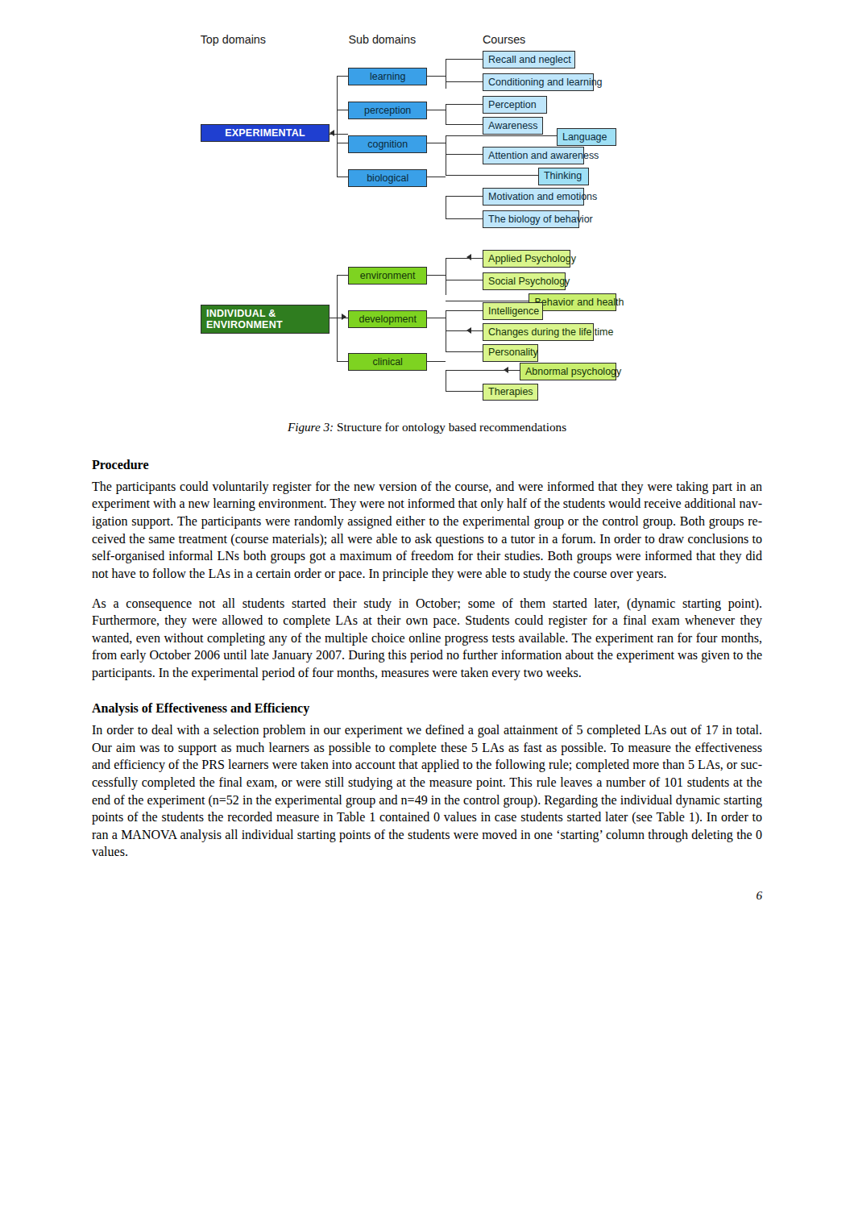Top domains Sub domains Courses
EXPERIMENTAL
learning
perception
cognition
biological
Recall and neglect
Conditioning and learning
Perception
Awareness
Language
Attention and awareness
Thinking
Motivation and emotions
The biology of behavior
INDIVIDUAL &
ENVIRONMENT
environment
development
clinical
Applied Psychology
Social Psychology
Behavior and health
Intelligence
Changes during the life time
Personality
Abnormal psychology
Therapies
Figure 3: Structure for ontology based recommendations
Procedure
The participants could voluntarily register for the new version of the course, and were informed that they were taking part in an experiment with a new learning environment. They were not informed that only half of the students would receive additional navigation support. The participants were randomly assigned either to the experimental group or the control group. Both groups received the same treatment (course materials); all were able to ask questions to a tutor in a forum. In order to draw conclusions to self-organised informal LNs both groups got a maximum of freedom for their studies. Both groups were informed that they did not have to follow the LAs in a certain order or pace. In principle they were able to study the course over years.
As a consequence not all students started their study in October; some of them started later, (dynamic starting point). Furthermore, they were allowed to complete LAs at their own pace. Students could register for a final exam whenever they wanted, even without completing any of the multiple choice online progress tests available. The experiment ran for four months, from early October 2006 until late January 2007. During this period no further information about the experiment was given to the participants. In the experimental period of four months, measures were taken every two weeks.
Analysis of Effectiveness and Efficiency
In order to deal with a selection problem in our experiment we defined a goal attainment of 5 completed LAs out of 17 in total. Our aim was to support as much learners as possible to complete these 5 LAs as fast as possible. To measure the effectiveness and efficiency of the PRS learners were taken into account that applied to the following rule; completed more than 5 LAs, or successfully completed the final exam, or were still studying at the measure point. This rule leaves a number of 101 students at the end of the experiment (n=52 in the experimental group and n=49 in the control group). Regarding the individual dynamic starting points of the students the recorded measure in Table 1 contained 0 values in case students started later (see Table 1). In order to ran a MANOVA analysis all individual starting points of the students were moved in one ‘starting’ column through deleting the 0 values.
6